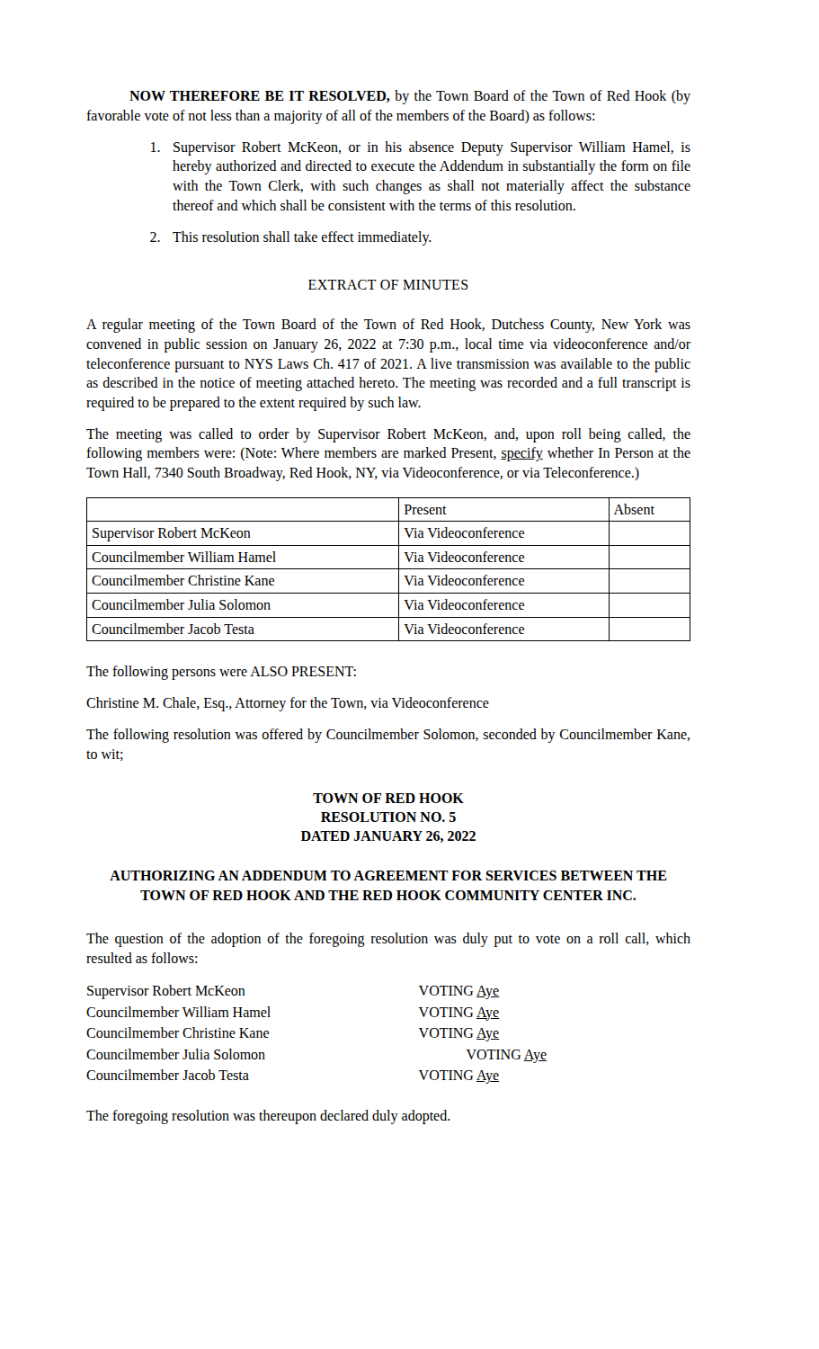NOW THEREFORE BE IT RESOLVED, by the Town Board of the Town of Red Hook (by favorable vote of not less than a majority of all of the members of the Board) as follows:
Supervisor Robert McKeon, or in his absence Deputy Supervisor William Hamel, is hereby authorized and directed to execute the Addendum in substantially the form on file with the Town Clerk, with such changes as shall not materially affect the substance thereof and which shall be consistent with the terms of this resolution.
This resolution shall take effect immediately.
EXTRACT OF MINUTES
A regular meeting of the Town Board of the Town of Red Hook, Dutchess County, New York was convened in public session on January 26, 2022 at 7:30 p.m., local time via videoconference and/or teleconference pursuant to NYS Laws Ch. 417 of 2021. A live transmission was available to the public as described in the notice of meeting attached hereto. The meeting was recorded and a full transcript is required to be prepared to the extent required by such law.
The meeting was called to order by Supervisor Robert McKeon, and, upon roll being called, the following members were: (Note: Where members are marked Present, specify whether In Person at the Town Hall, 7340 South Broadway, Red Hook, NY, via Videoconference, or via Teleconference.)
| | Present | Absent |
| --- | --- | --- |
| Supervisor Robert McKeon | Via Videoconference | |
| Councilmember William Hamel | Via Videoconference | |
| Councilmember Christine Kane | Via Videoconference | |
| Councilmember Julia Solomon | Via Videoconference | |
| Councilmember Jacob Testa | Via Videoconference | |
The following persons were ALSO PRESENT:
Christine M. Chale, Esq., Attorney for the Town, via Videoconference
The following resolution was offered by Councilmember Solomon, seconded by Councilmember Kane, to wit;
TOWN OF RED HOOK RESOLUTION NO. 5 DATED JANUARY 26, 2022
AUTHORIZING AN ADDENDUM TO AGREEMENT FOR SERVICES BETWEEN THE TOWN OF RED HOOK AND THE RED HOOK COMMUNITY CENTER INC.
The question of the adoption of the foregoing resolution was duly put to vote on a roll call, which resulted as follows:
| Supervisor Robert McKeon | VOTING Aye |
| Councilmember William Hamel | VOTING Aye |
| Councilmember Christine Kane | VOTING Aye |
| Councilmember Julia Solomon | VOTING Aye |
| Councilmember Jacob Testa | VOTING Aye |
The foregoing resolution was thereupon declared duly adopted.